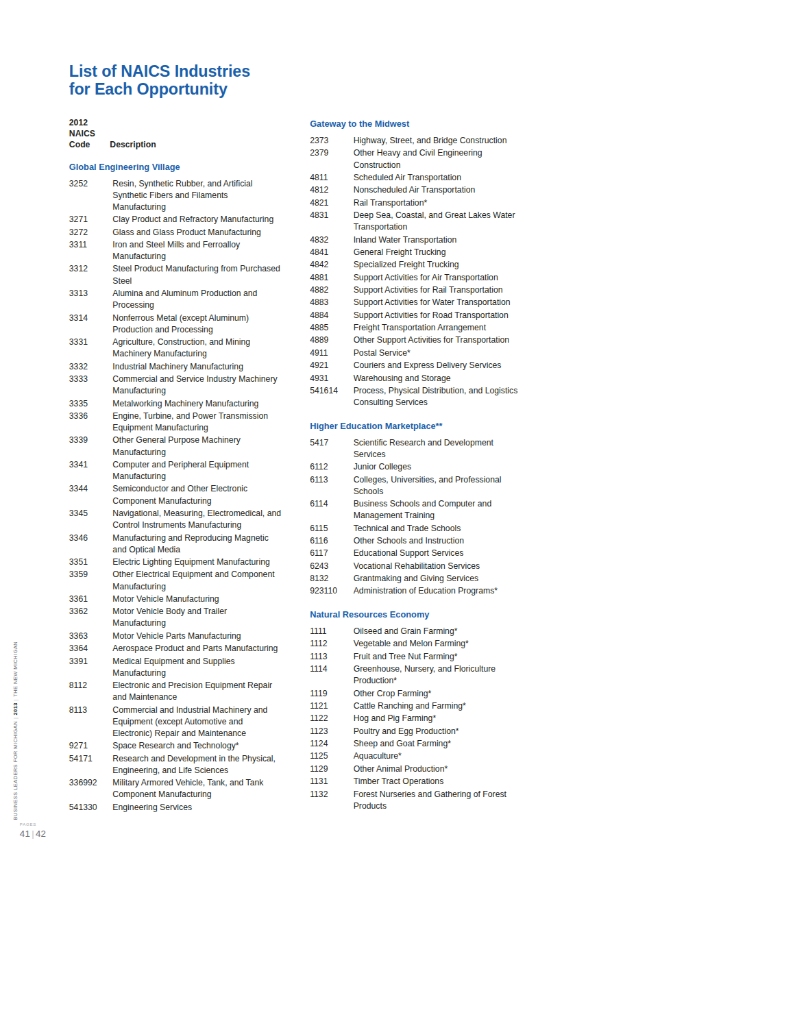BUSINESS LEADERS FOR MICHIGAN|2013|THE NEW MICHIGAN
PAGES 41|42
List of NAICS Industries
for Each Opportunity
2012 NAICS Code Description
Global Engineering Village
| 3252 | Resin, Synthetic Rubber, and Artificial Synthetic Fibers and Filaments Manufacturing |
| 3271 | Clay Product and Refractory Manufacturing |
| 3272 | Glass and Glass Product Manufacturing |
| 3311 | Iron and Steel Mills and Ferroalloy Manufacturing |
| 3312 | Steel Product Manufacturing from Purchased Steel |
| 3313 | Alumina and Aluminum Production and Processing |
| 3314 | Nonferrous Metal (except Aluminum) Production and Processing |
| 3331 | Agriculture, Construction, and Mining Machinery Manufacturing |
| 3332 | Industrial Machinery Manufacturing |
| 3333 | Commercial and Service Industry Machinery Manufacturing |
| 3335 | Metalworking Machinery Manufacturing |
| 3336 | Engine, Turbine, and Power Transmission Equipment Manufacturing |
| 3339 | Other General Purpose Machinery Manufacturing |
| 3341 | Computer and Peripheral Equipment Manufacturing |
| 3344 | Semiconductor and Other Electronic Component Manufacturing |
| 3345 | Navigational, Measuring, Electromedical, and Control Instruments Manufacturing |
| 3346 | Manufacturing and Reproducing Magnetic and Optical Media |
| 3351 | Electric Lighting Equipment Manufacturing |
| 3359 | Other Electrical Equipment and Component Manufacturing |
| 3361 | Motor Vehicle Manufacturing |
| 3362 | Motor Vehicle Body and Trailer Manufacturing |
| 3363 | Motor Vehicle Parts Manufacturing |
| 3364 | Aerospace Product and Parts Manufacturing |
| 3391 | Medical Equipment and Supplies Manufacturing |
| 8112 | Electronic and Precision Equipment Repair and Maintenance |
| 8113 | Commercial and Industrial Machinery and Equipment (except Automotive and Electronic) Repair and Maintenance |
| 9271 | Space Research and Technology* |
| 54171 | Research and Development in the Physical, Engineering, and Life Sciences |
| 336992 | Military Armored Vehicle, Tank, and Tank Component Manufacturing |
| 541330 | Engineering Services |
Gateway to the Midwest
| 2373 | Highway, Street, and Bridge Construction |
| 2379 | Other Heavy and Civil Engineering Construction |
| 4811 | Scheduled Air Transportation |
| 4812 | Nonscheduled Air Transportation |
| 4821 | Rail Transportation* |
| 4831 | Deep Sea, Coastal, and Great Lakes Water Transportation |
| 4832 | Inland Water Transportation |
| 4841 | General Freight Trucking |
| 4842 | Specialized Freight Trucking |
| 4881 | Support Activities for Air Transportation |
| 4882 | Support Activities for Rail Transportation |
| 4883 | Support Activities for Water Transportation |
| 4884 | Support Activities for Road Transportation |
| 4885 | Freight Transportation Arrangement |
| 4889 | Other Support Activities for Transportation |
| 4911 | Postal Service* |
| 4921 | Couriers and Express Delivery Services |
| 4931 | Warehousing and Storage |
| 541614 | Process, Physical Distribution, and Logistics Consulting Services |
Higher Education Marketplace**
| 5417 | Scientific Research and Development Services |
| 6112 | Junior Colleges |
| 6113 | Colleges, Universities, and Professional Schools |
| 6114 | Business Schools and Computer and Management Training |
| 6115 | Technical and Trade Schools |
| 6116 | Other Schools and Instruction |
| 6117 | Educational Support Services |
| 6243 | Vocational Rehabilitation Services |
| 8132 | Grantmaking and Giving Services |
| 923110 | Administration of Education Programs* |
Natural Resources Economy
| 1111 | Oilseed and Grain Farming* |
| 1112 | Vegetable and Melon Farming* |
| 1113 | Fruit and Tree Nut Farming* |
| 1114 | Greenhouse, Nursery, and Floriculture Production* |
| 1119 | Other Crop Farming* |
| 1121 | Cattle Ranching and Farming* |
| 1122 | Hog and Pig Farming* |
| 1123 | Poultry and Egg Production* |
| 1124 | Sheep and Goat Farming* |
| 1125 | Aquaculture* |
| 1129 | Other Animal Production* |
| 1131 | Timber Tract Operations |
| 1132 | Forest Nurseries and Gathering of Forest Products |